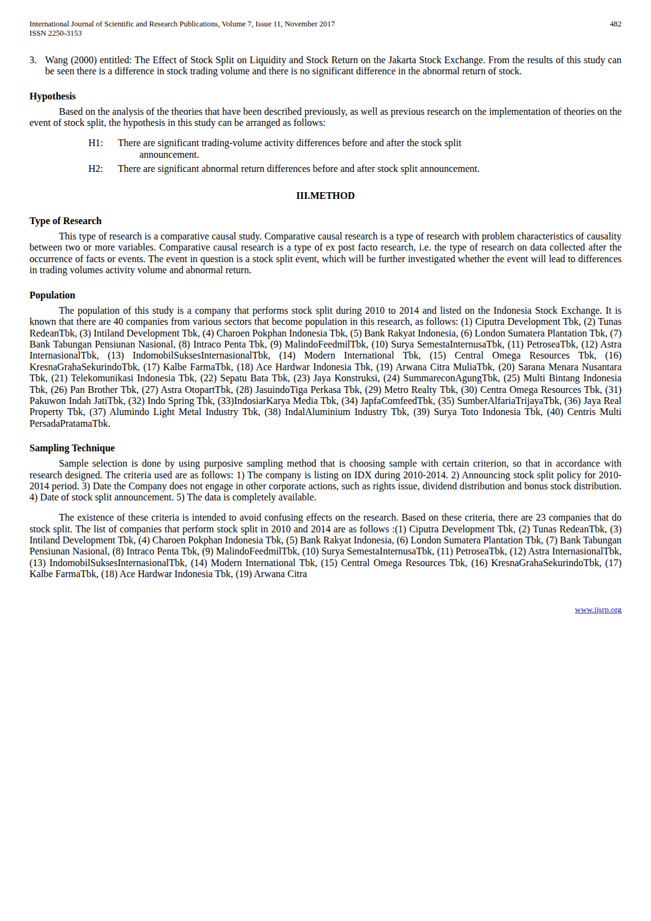International Journal of Scientific and Research Publications, Volume 7, Issue 11, November 2017
ISSN 2250-3153
482
3.
Wang (2000) entitled: The Effect of Stock Split on Liquidity and Stock Return on the Jakarta Stock Exchange. From the results of this study can be seen there is a difference in stock trading volume and there is no significant difference in the abnormal return of stock.
Hypothesis
Based on the analysis of the theories that have been described previously, as well as previous research on the implementation of theories on the event of stock split, the hypothesis in this study can be arranged as follows:
H1:
There are significant trading-volume activity differences before and after the stock splitannouncement.
H2:
There are significant abnormal return differences before and after stock split announcement.
III.METHOD
Type of Research
This type of research is a comparative causal study. Comparative causal research is a type of research with problem characteristics of causality between two or more variables. Comparative causal research is a type of ex post facto research, i.e. the type of research on data collected after the occurrence of facts or events. The event in question is a stock split event, which will be further investigated whether the event will lead to differences in trading volumes activity volume and abnormal return.
Population
The population of this study is a company that performs stock split during 2010 to 2014 and listed on the Indonesia Stock Exchange. It is known that there are 40 companies from various sectors that become population in this research, as follows: (1) Ciputra Development Tbk, (2) Tunas RedeanTbk, (3) Intiland Development Tbk, (4) Charoen Pokphan Indonesia Tbk, (5) Bank Rakyat Indonesia, (6) London Sumatera Plantation Tbk, (7) Bank Tabungan Pensiunan Nasional, (8) Intraco Penta Tbk, (9) MalindoFeedmilTbk, (10) Surya SemestaInternusaTbk, (11) PetroseaTbk, (12) Astra InternasionalTbk, (13) IndomobilSuksesInternasionalTbk, (14) Modern International Tbk, (15) Central Omega Resources Tbk, (16) KresnaGrahaSekurindoTbk, (17) Kalbe FarmaTbk, (18) Ace Hardwar Indonesia Tbk, (19) Arwana Citra MuliaTbk, (20) Sarana Menara Nusantara Tbk, (21) Telekomunikasi Indonesia Tbk, (22) Sepatu Bata Tbk, (23) Jaya Konstruksi, (24) SummareconAgungTbk, (25) Multi Bintang Indonesia Tbk, (26) Pan Brother Tbk, (27) Astra OtopartTbk, (28) JasuindoTiga Perkasa Tbk, (29) Metro Realty Tbk, (30) Centra Omega Resources Tbk, (31) Pakuwon Indah JatiTbk, (32) Indo Spring Tbk, (33)IndosiarKarya Media Tbk, (34) JapfaComfeedTbk, (35) SumberAlfariaTrijayaTbk, (36) Jaya Real Property Tbk, (37) Alumindo Light Metal Industry Tbk, (38) IndalAluminium Industry Tbk, (39) Surya Toto Indonesia Tbk, (40) Centris Multi PersadaPratamaTbk.
Sampling Technique
Sample selection is done by using purposive sampling method that is choosing sample with certain criterion, so that in accordance with research designed. The criteria used are as follows: 1) The company is listing on IDX during 2010-2014. 2) Announcing stock split policy for 2010-2014 period. 3) Date the Company does not engage in other corporate actions, such as rights issue, dividend distribution and bonus stock distribution. 4) Date of stock split announcement. 5) The data is completely available.
The existence of these criteria is intended to avoid confusing effects on the research. Based on these criteria, there are 23 companies that do stock split. The list of companies that perform stock split in 2010 and 2014 are as follows :(1) Ciputra Development Tbk, (2) Tunas RedeanTbk, (3) Intiland Development Tbk, (4) Charoen Pokphan Indonesia Tbk, (5) Bank Rakyat Indonesia, (6) London Sumatera Plantation Tbk, (7) Bank Tabungan Pensiunan Nasional, (8) Intraco Penta Tbk, (9) MalindoFeedmilTbk, (10) Surya SemestaInternusaTbk, (11) PetroseaTbk, (12) Astra InternasionalTbk, (13) IndomobilSuksesInternasionalTbk, (14) Modern International Tbk, (15) Central Omega Resources Tbk, (16) KresnaGrahaSekurindoTbk, (17) Kalbe FarmaTbk, (18) Ace Hardwar Indonesia Tbk, (19) Arwana Citra
www.ijsrp.org